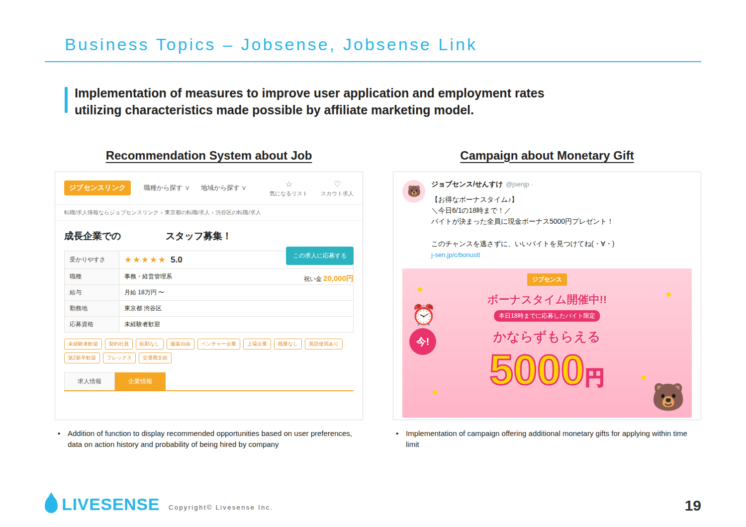Business Topics – Jobsense, Jobsense Link
Implementation of measures to improve user application and employment rates
utilizing characteristics made possible by affiliate marketing model.
Recommendation System about Job
ジブセンスリンク
職種から探す ∨ 地域から探す ∨
☆気になるリスト
♡スカウト求人
転職/求人情報ならジョブセンスリンク›東京都の転職/求人›渋谷区の転職/求人
成長企業での スタッフ募集！
| 受かりやすさ | ★★★★★ 5.0 |
| 職種 | 事務・経営管理系 |
| 給与 | 月給 18万円 〜 |
| 勤務地 | 東京都 渋谷区 |
| 応募資格 | 未経験者歓迎 |
この求人に応募する
祝い金 20,000円
未経験者歓迎 契約社員 転勤なし 服装自由 ベンチャー企業 上場企業 残業なし 英語使用あり 第2新卒歓迎 フレックス 交通費支給
求人情報
企業情報
Addition of function to display recommended opportunities based on user preferences, data on action history and probability of being hired by company
Campaign about Monetary Gift
🐻
ジョブセンス/せんすけ@jsenjp ·
【お得なボーナスタイム♪】
＼今日6/1の18時まで！／
バイトが決まった全員に現金ボーナス5000円プレゼント！
このチャンスを逃さずに、いいバイトを見つけてね(・∀・)
j-sen.jp/c/bonustt
● ● ● ●
ジブセンス
⏰
今!
ボーナスタイム開催中!!
本日18時までに応募したバイト限定
かならずもらえる
5000円
🐻
Implementation of campaign offering additional monetary gifts for applying within time limit
LIVESENSE
Copyright© Livesense Inc.
19